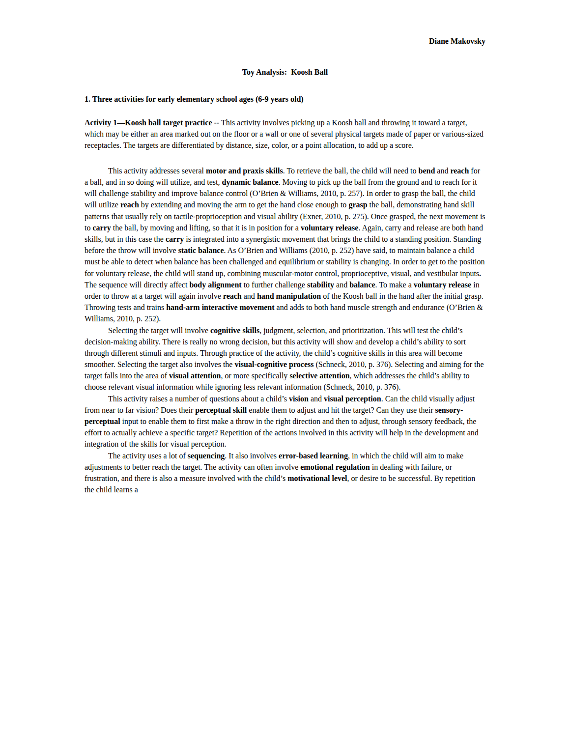Diane Makovsky
Toy Analysis: Koosh Ball
1. Three activities for early elementary school ages (6-9 years old)
Activity 1—Koosh ball target practice -- This activity involves picking up a Koosh ball and throwing it toward a target, which may be either an area marked out on the floor or a wall or one of several physical targets made of paper or various-sized receptacles. The targets are differentiated by distance, size, color, or a point allocation, to add up a score.
This activity addresses several motor and praxis skills. To retrieve the ball, the child will need to bend and reach for a ball, and in so doing will utilize, and test, dynamic balance. Moving to pick up the ball from the ground and to reach for it will challenge stability and improve balance control (O’Brien & Williams, 2010, p. 257). In order to grasp the ball, the child will utilize reach by extending and moving the arm to get the hand close enough to grasp the ball, demonstrating hand skill patterns that usually rely on tactile-proprioception and visual ability (Exner, 2010, p. 275). Once grasped, the next movement is to carry the ball, by moving and lifting, so that it is in position for a voluntary release. Again, carry and release are both hand skills, but in this case the carry is integrated into a synergistic movement that brings the child to a standing position. Standing before the throw will involve static balance. As O’Brien and Williams (2010, p. 252) have said, to maintain balance a child must be able to detect when balance has been challenged and equilibrium or stability is changing. In order to get to the position for voluntary release, the child will stand up, combining muscular-motor control, proprioceptive, visual, and vestibular inputs. The sequence will directly affect body alignment to further challenge stability and balance. To make a voluntary release in order to throw at a target will again involve reach and hand manipulation of the Koosh ball in the hand after the initial grasp. Throwing tests and trains hand-arm interactive movement and adds to both hand muscle strength and endurance (O’Brien & Williams, 2010, p. 252).
Selecting the target will involve cognitive skills, judgment, selection, and prioritization. This will test the child’s decision-making ability. There is really no wrong decision, but this activity will show and develop a child’s ability to sort through different stimuli and inputs. Through practice of the activity, the child’s cognitive skills in this area will become smoother. Selecting the target also involves the visual-cognitive process (Schneck, 2010, p. 376). Selecting and aiming for the target falls into the area of visual attention, or more specifically selective attention, which addresses the child’s ability to choose relevant visual information while ignoring less relevant information (Schneck, 2010, p. 376).
This activity raises a number of questions about a child’s vision and visual perception. Can the child visually adjust from near to far vision? Does their perceptual skill enable them to adjust and hit the target? Can they use their sensory-perceptual input to enable them to first make a throw in the right direction and then to adjust, through sensory feedback, the effort to actually achieve a specific target? Repetition of the actions involved in this activity will help in the development and integration of the skills for visual perception.
The activity uses a lot of sequencing. It also involves error-based learning, in which the child will aim to make adjustments to better reach the target. The activity can often involve emotional regulation in dealing with failure, or frustration, and there is also a measure involved with the child’s motivational level, or desire to be successful. By repetition the child learns a